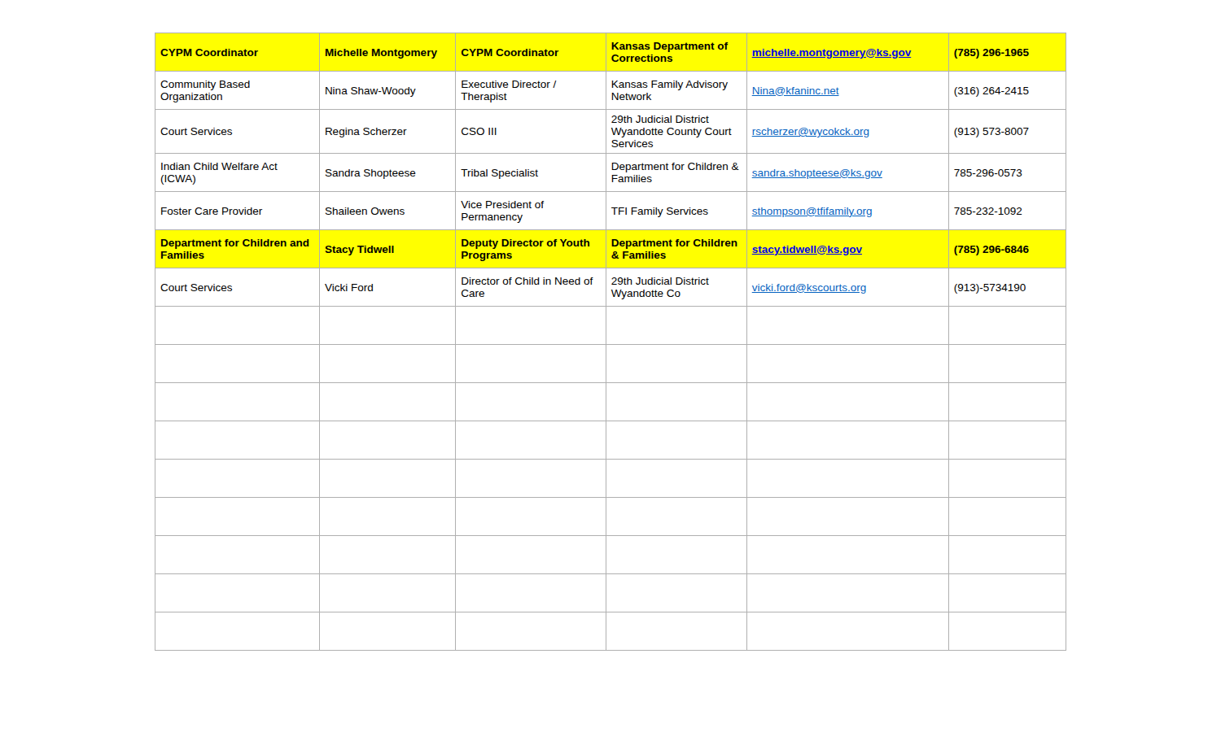| CYPM Coordinator | Michelle Montgomery | CYPM Coordinator | Kansas Department of Corrections | michelle.montgomery@ks.gov | (785) 296-1965 |
| Community Based Organization | Nina Shaw-Woody | Executive Director / Therapist | Kansas Family Advisory Network | Nina@kfaninc.net | (316) 264-2415 |
| Court Services | Regina Scherzer | CSO III | 29th Judicial District Wyandotte County Court Services | rscherzer@wycokck.org | (913) 573-8007 |
| Indian Child Welfare Act (ICWA) | Sandra Shopteese | Tribal Specialist | Department for Children & Families | sandra.shopteese@ks.gov | 785-296-0573 |
| Foster Care Provider | Shaileen Owens | Vice President of Permanency | TFI Family Services | sthompson@tfifamily.org | 785-232-1092 |
| Department for Children and Families | Stacy Tidwell | Deputy Director of Youth Programs | Department for Children & Families | stacy.tidwell@ks.gov | (785) 296-6846 |
| Court Services | Vicki Ford | Director of Child in Need of Care | 29th Judicial District Wyandotte Co | vicki.ford@kscourts.org | (913)-5734190 |